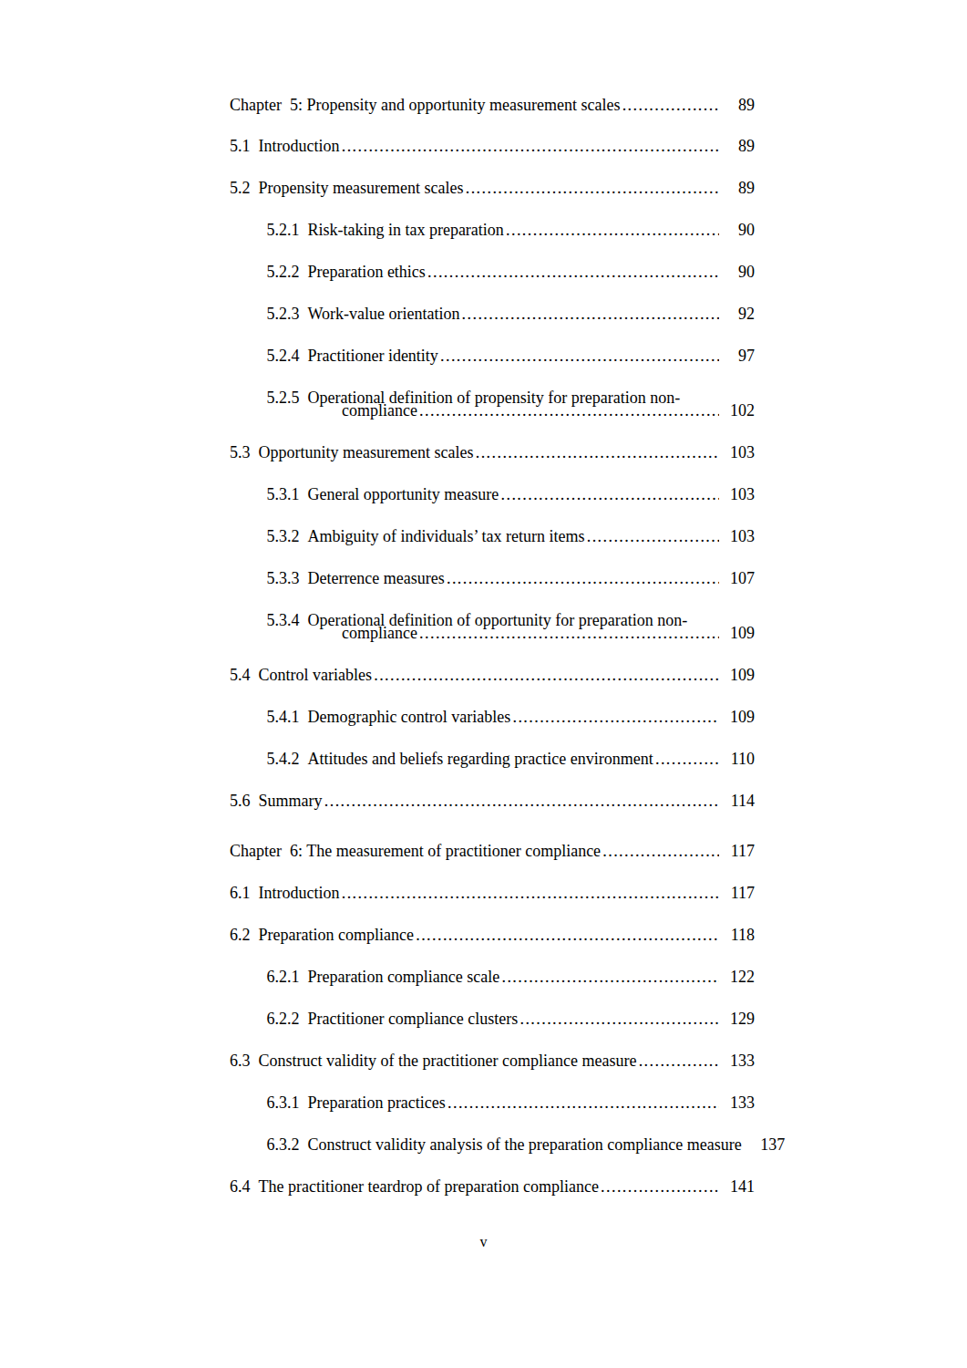Chapter 5: Propensity and opportunity measurement scales .................................................................................................. 89
5.1 Introduction .................................................................................................. 89
5.2 Propensity measurement scales .................................................................................................. 89
5.2.1 Risk-taking in tax preparation .................................................................................................. 90
5.2.2 Preparation ethics .................................................................................................. 90
5.2.3 Work-value orientation .................................................................................................. 92
5.2.4 Practitioner identity .................................................................................................. 97
5.2.5 Operational definition of propensity for preparation non-
compliance .................................................................................................. 102
5.3 Opportunity measurement scales .................................................................................................. 103
5.3.1 General opportunity measure .................................................................................................. 103
5.3.2 Ambiguity of individuals’ tax return items .................................................................................................. 103
5.3.3 Deterrence measures .................................................................................................. 107
5.3.4 Operational definition of opportunity for preparation non-
compliance .................................................................................................. 109
5.4 Control variables .................................................................................................. 109
5.4.1 Demographic control variables .................................................................................................. 109
5.4.2 Attitudes and beliefs regarding practice environment .................................................................................................. 110
5.6 Summary .................................................................................................. 114
Chapter 6: The measurement of practitioner compliance .................................................................................................. 117
6.1 Introduction .................................................................................................. 117
6.2 Preparation compliance .................................................................................................. 118
6.2.1 Preparation compliance scale .................................................................................................. 122
6.2.2 Practitioner compliance clusters .................................................................................................. 129
6.3 Construct validity of the practitioner compliance measure .................................................................................................. 133
6.3.1 Preparation practices .................................................................................................. 133
6.3.2 Construct validity analysis of the preparation compliance measure 137
6.4 The practitioner teardrop of preparation compliance .................................................................................................. 141
v